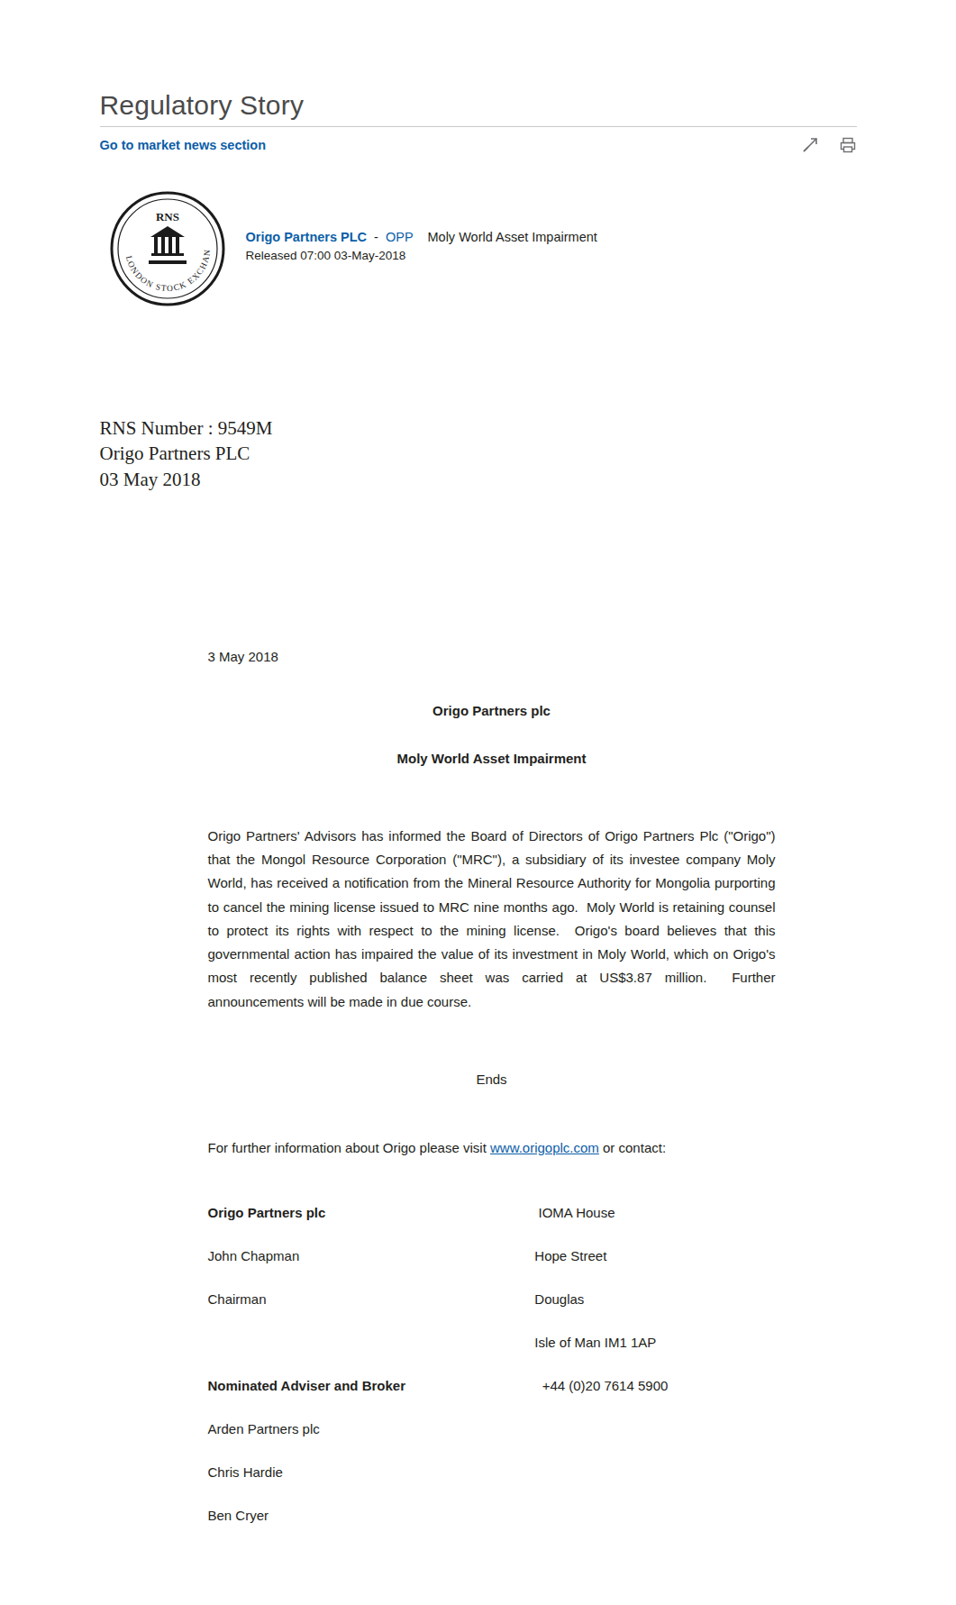Regulatory Story
Go to market news section
RNS LONDON STOCK EXCHANGE
Origo Partners PLC - OPP Moly World Asset Impairment
Released 07:00 03-May-2018
RNS Number : 9549M
Origo Partners PLC
03 May 2018
3 May 2018
Origo Partners plc
Moly World Asset Impairment
Origo Partners' Advisors has informed the Board of Directors of Origo Partners Plc ("Origo") that the Mongol Resource Corporation ("MRC"), a subsidiary of its investee company Moly World, has received a notification from the Mineral Resource Authority for Mongolia purporting to cancel the mining license issued to MRC nine months ago. Moly World is retaining counsel to protect its rights with respect to the mining license. Origo's board believes that this governmental action has impaired the value of its investment in Moly World, which on Origo's most recently published balance sheet was carried at US$3.87 million. Further announcements will be made in due course.
Ends
For further information about Origo please visit www.origoplc.com or contact:
| Origo Partners plc | IOMA House |
| John Chapman | Hope Street |
| Chairman | Douglas |
| | Isle of Man IM1 1AP |
| Nominated Adviser and Broker | +44 (0)20 7614 5900 |
| Arden Partners plc | |
| Chris Hardie | |
| Ben Cryer | |